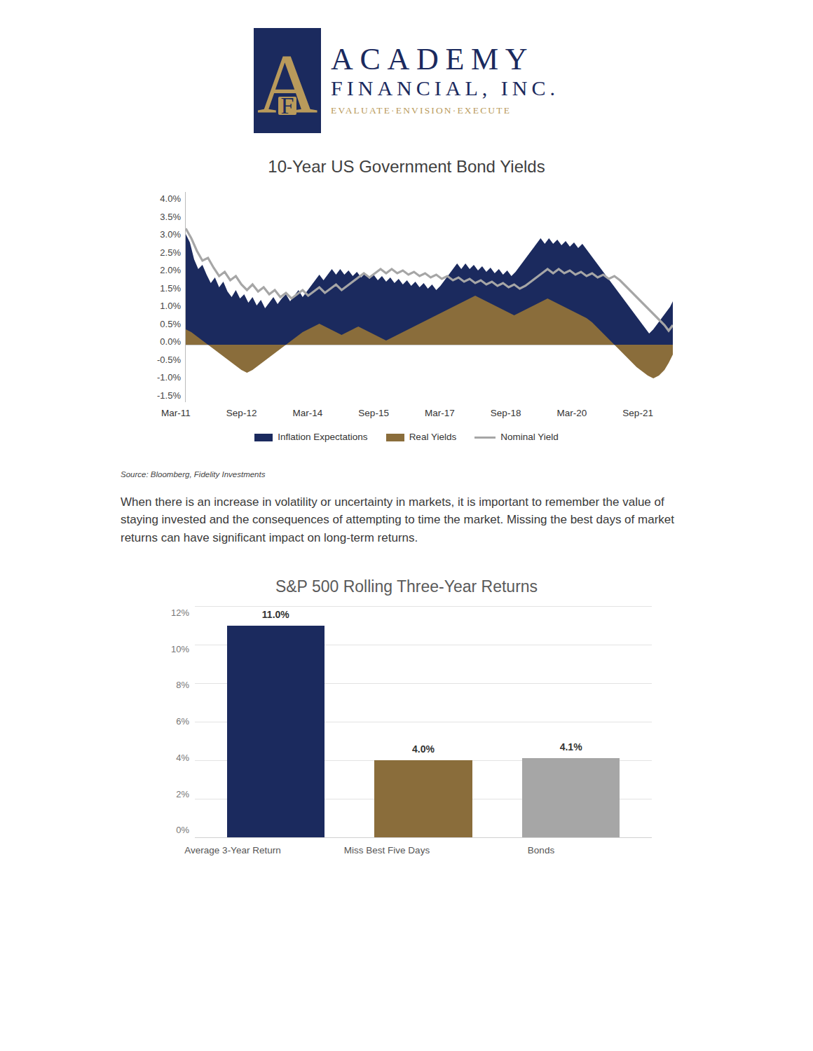A F
ACADEMY
FINANCIAL, INC.
EVALUATE·ENVISION·EXECUTE
10-Year US Government Bond Yields
4.0% 3.5% 3.0% 2.5% 2.0% 1.5% 1.0% 0.5% 0.0% -0.5% -1.0% -1.5%
Mar-11 Sep-12 Mar-14 Sep-15 Mar-17 Sep-18 Mar-20 Sep-21
Inflation Expectations
Real Yields
Nominal Yield
Source: Bloomberg, Fidelity Investments
When there is an increase in volatility or uncertainty in markets, it is important to remember the value of staying invested and the consequences of attempting to time the market. Missing the best days of market returns can have significant impact on long-term returns.
S&P 500 Rolling Three-Year Returns
12% 10% 8% 6% 4% 2% 0%
11.0%
4.0%
4.1%
Average 3-Year Return Miss Best Five Days Bonds